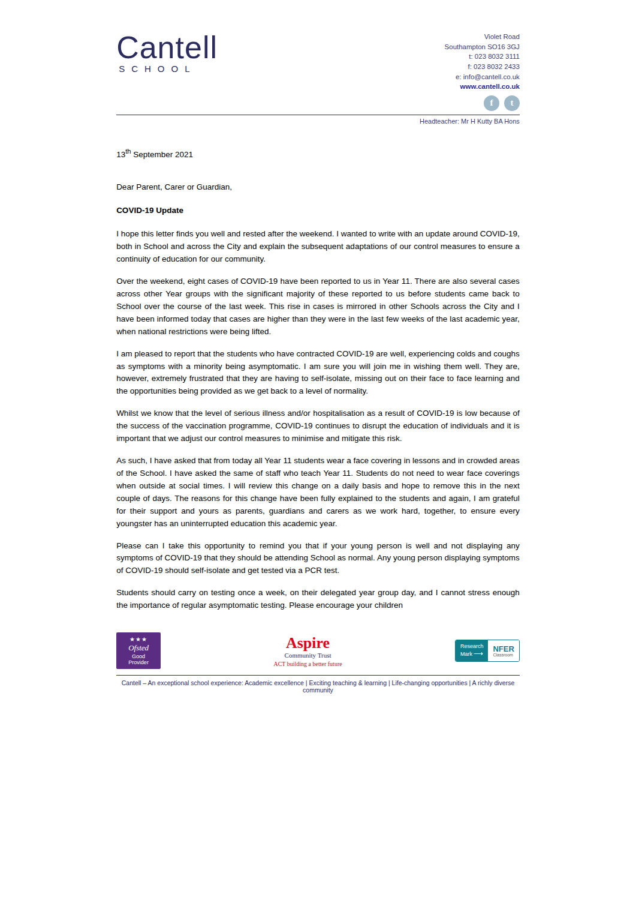Cantell
SCHOOL
Violet Road
Southampton SO16 3GJ
t: 023 8032 3111
f: 023 8032 2433
e: info@cantell.co.uk
www.cantell.co.uk
f t
Headteacher: Mr H Kutty BA Hons
13th September 2021
Dear Parent, Carer or Guardian,
COVID-19 Update
I hope this letter finds you well and rested after the weekend. I wanted to write with an update around COVID-19, both in School and across the City and explain the subsequent adaptations of our control measures to ensure a continuity of education for our community.
Over the weekend, eight cases of COVID-19 have been reported to us in Year 11. There are also several cases across other Year groups with the significant majority of these reported to us before students came back to School over the course of the last week. This rise in cases is mirrored in other Schools across the City and I have been informed today that cases are higher than they were in the last few weeks of the last academic year, when national restrictions were being lifted.
I am pleased to report that the students who have contracted COVID-19 are well, experiencing colds and coughs as symptoms with a minority being asymptomatic. I am sure you will join me in wishing them well. They are, however, extremely frustrated that they are having to self-isolate, missing out on their face to face learning and the opportunities being provided as we get back to a level of normality.
Whilst we know that the level of serious illness and/or hospitalisation as a result of COVID-19 is low because of the success of the vaccination programme, COVID-19 continues to disrupt the education of individuals and it is important that we adjust our control measures to minimise and mitigate this risk.
As such, I have asked that from today all Year 11 students wear a face covering in lessons and in crowded areas of the School. I have asked the same of staff who teach Year 11. Students do not need to wear face coverings when outside at social times. I will review this change on a daily basis and hope to remove this in the next couple of days. The reasons for this change have been fully explained to the students and again, I am grateful for their support and yours as parents, guardians and carers as we work hard, together, to ensure every youngster has an uninterrupted education this academic year.
Please can I take this opportunity to remind you that if your young person is well and not displaying any symptoms of COVID-19 that they should be attending School as normal. Any young person displaying symptoms of COVID-19 should self-isolate and get tested via a PCR test.
Students should carry on testing once a week, on their delegated year group day, and I cannot stress enough the importance of regular asymptomatic testing. Please encourage your children
★★★
Ofsted
Good
Provider
Aspire
Community Trust
ACT building a better future
Research
Mark ⟶
NFER Classroom
Cantell – An exceptional school experience: Academic excellence | Exciting teaching & learning | Life-changing opportunities | A richly diverse community